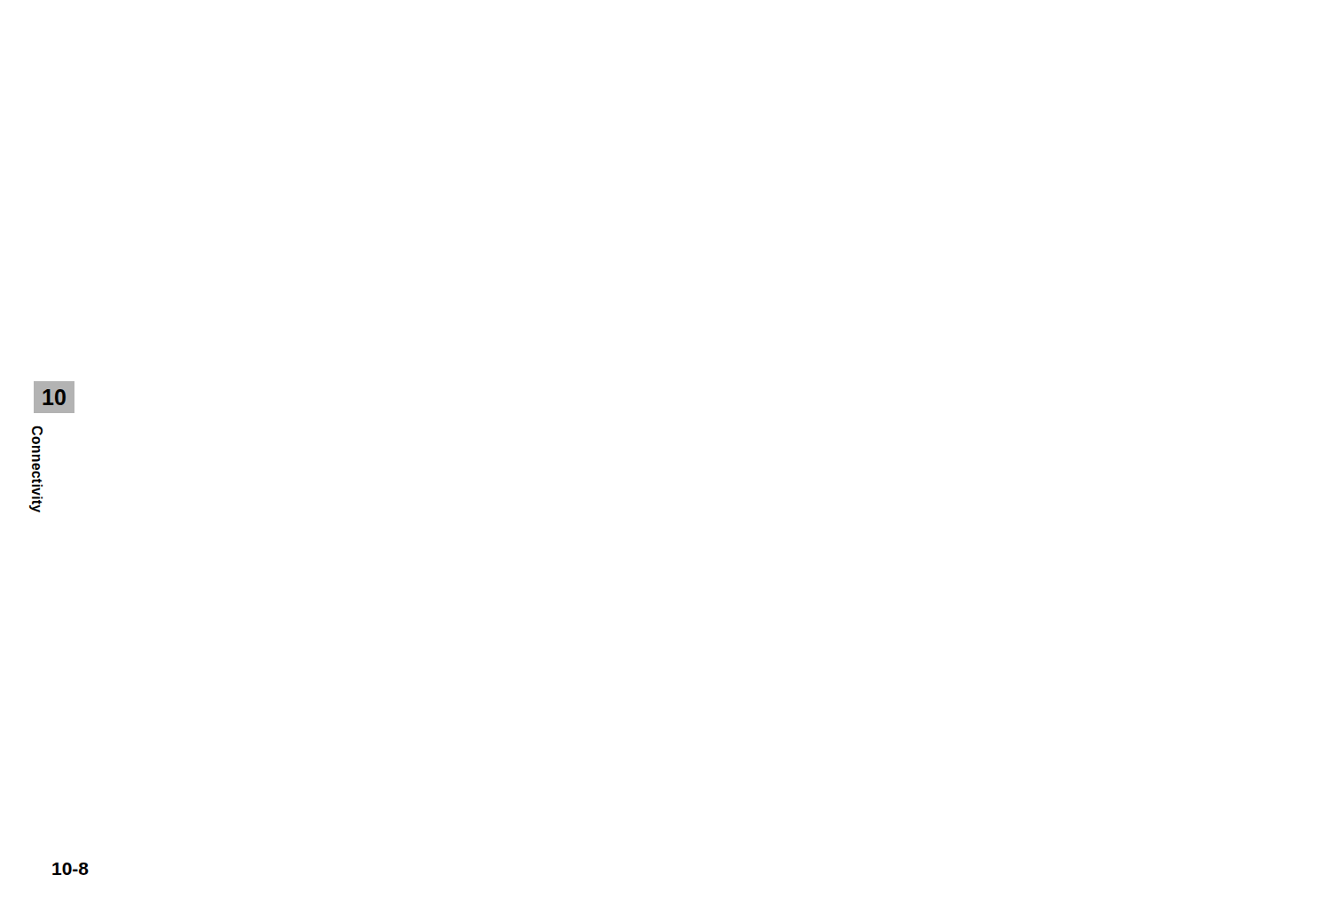10
Connectivity
10-8